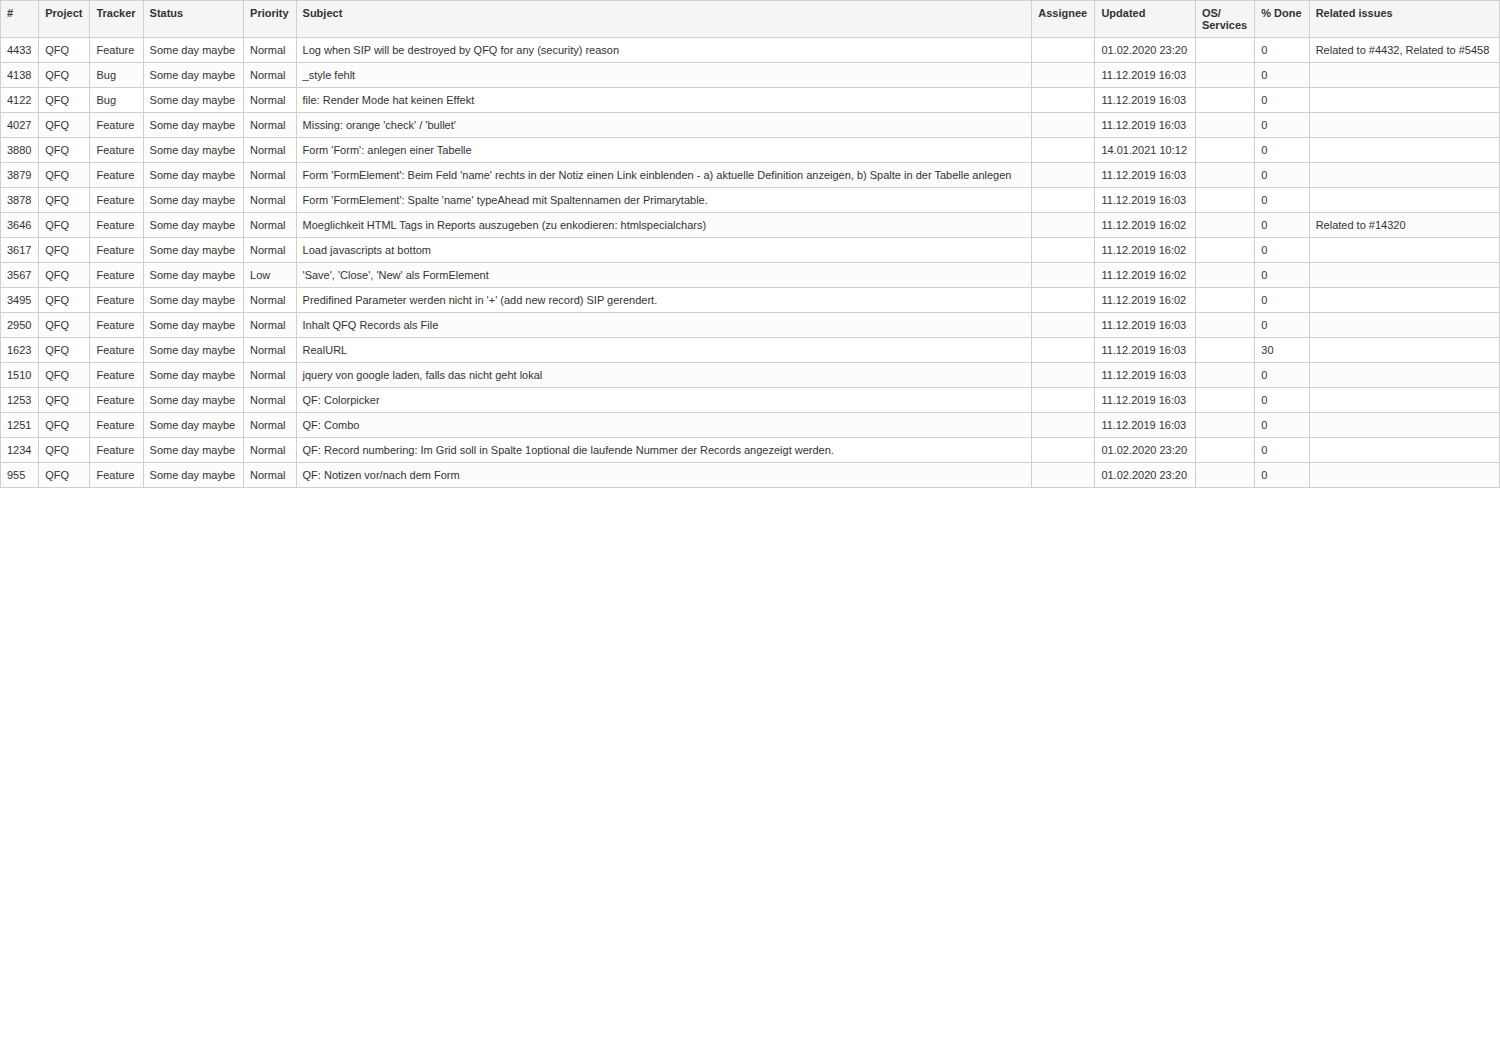| # | Project | Tracker | Status | Priority | Subject | Assignee | Updated | OS/ Services | % Done | Related issues |
| --- | --- | --- | --- | --- | --- | --- | --- | --- | --- | --- |
| 4433 | QFQ | Feature | Some day maybe | Normal | Log when SIP will be destroyed by QFQ for any (security) reason | | 01.02.2020 23:20 | | 0 | Related to #4432, Related to #5458 |
| 4138 | QFQ | Bug | Some day maybe | Normal | _style fehlt | | 11.12.2019 16:03 | | 0 | |
| 4122 | QFQ | Bug | Some day maybe | Normal | file: Render Mode hat keinen Effekt | | 11.12.2019 16:03 | | 0 | |
| 4027 | QFQ | Feature | Some day maybe | Normal | Missing: orange 'check' / 'bullet' | | 11.12.2019 16:03 | | 0 | |
| 3880 | QFQ | Feature | Some day maybe | Normal | Form 'Form': anlegen einer Tabelle | | 14.01.2021 10:12 | | 0 | |
| 3879 | QFQ | Feature | Some day maybe | Normal | Form 'FormElement': Beim Feld 'name' rechts in der Notiz einen Link einblenden - a) aktuelle Definition anzeigen, b) Spalte in der Tabelle anlegen | | 11.12.2019 16:03 | | 0 | |
| 3878 | QFQ | Feature | Some day maybe | Normal | Form 'FormElement': Spalte 'name' typeAhead mit Spaltennamen der Primarytable. | | 11.12.2019 16:03 | | 0 | |
| 3646 | QFQ | Feature | Some day maybe | Normal | Moeglichkeit HTML Tags in Reports auszugeben (zu enkodieren: htmlspecialchars) | | 11.12.2019 16:02 | | 0 | Related to #14320 |
| 3617 | QFQ | Feature | Some day maybe | Normal | Load javascripts at bottom | | 11.12.2019 16:02 | | 0 | |
| 3567 | QFQ | Feature | Some day maybe | Low | 'Save', 'Close', 'New' als FormElement | | 11.12.2019 16:02 | | 0 | |
| 3495 | QFQ | Feature | Some day maybe | Normal | Predifined Parameter werden nicht in '+' (add new record) SIP gerendert. | | 11.12.2019 16:02 | | 0 | |
| 2950 | QFQ | Feature | Some day maybe | Normal | Inhalt QFQ Records als File | | 11.12.2019 16:03 | | 0 | |
| 1623 | QFQ | Feature | Some day maybe | Normal | RealURL | | 11.12.2019 16:03 | | 30 | |
| 1510 | QFQ | Feature | Some day maybe | Normal | jquery von google laden, falls das nicht geht lokal | | 11.12.2019 16:03 | | 0 | |
| 1253 | QFQ | Feature | Some day maybe | Normal | QF: Colorpicker | | 11.12.2019 16:03 | | 0 | |
| 1251 | QFQ | Feature | Some day maybe | Normal | QF: Combo | | 11.12.2019 16:03 | | 0 | |
| 1234 | QFQ | Feature | Some day maybe | Normal | QF: Record numbering: Im Grid soll in Spalte 1optional die laufende Nummer der Records angezeigt werden. | | 01.02.2020 23:20 | | 0 | |
| 955 | QFQ | Feature | Some day maybe | Normal | QF: Notizen vor/nach dem Form | | 01.02.2020 23:20 | | 0 | |